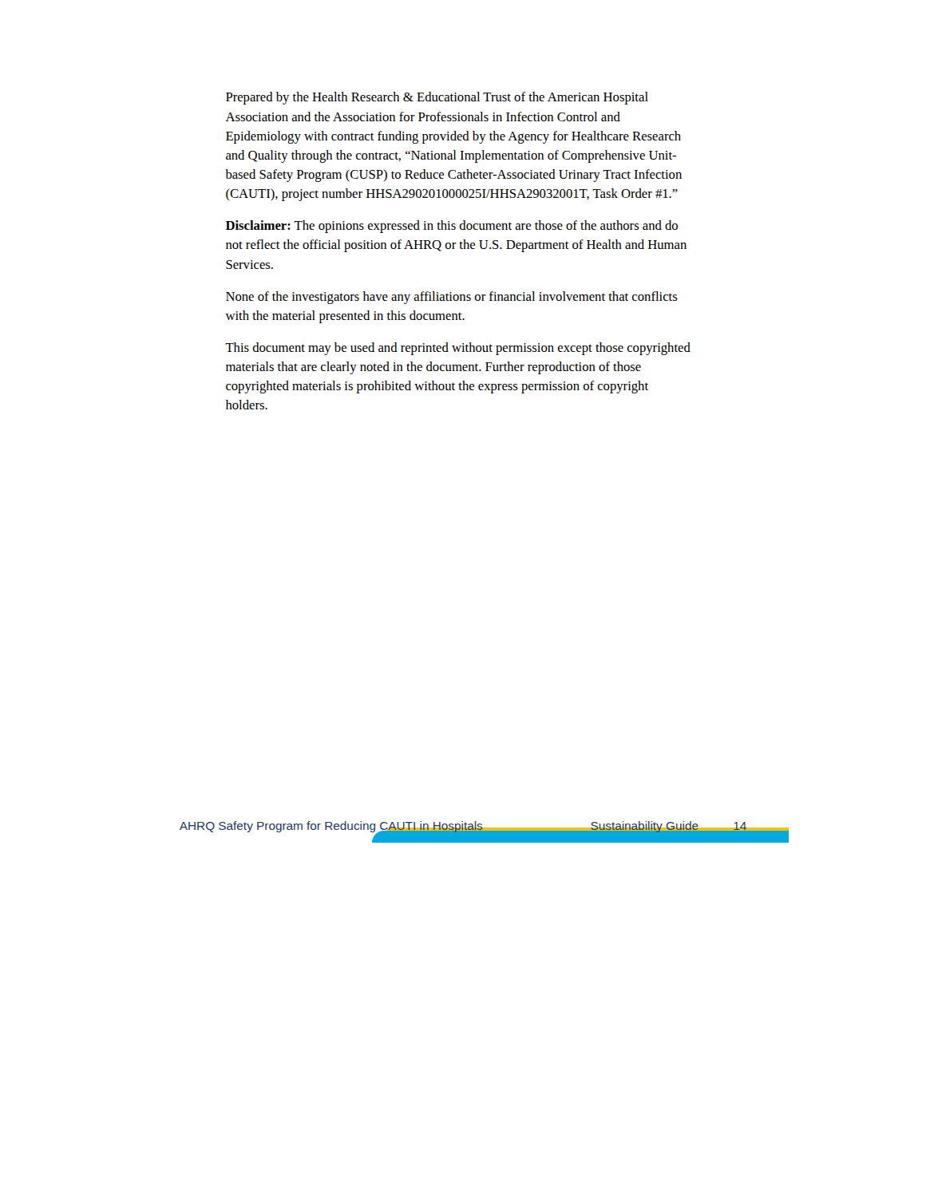Prepared by the Health Research & Educational Trust of the American Hospital Association and the Association for Professionals in Infection Control and Epidemiology with contract funding provided by the Agency for Healthcare Research and Quality through the contract, “National Implementation of Comprehensive Unit-based Safety Program (CUSP) to Reduce Catheter-Associated Urinary Tract Infection (CAUTI), project number HHSA290201000025I/HHSA29032001T, Task Order #1.”
Disclaimer: The opinions expressed in this document are those of the authors and do not reflect the official position of AHRQ or the U.S. Department of Health and Human Services.
None of the investigators have any affiliations or financial involvement that conflicts with the material presented in this document.
This document may be used and reprinted without permission except those copyrighted materials that are clearly noted in the document. Further reproduction of those copyrighted materials is prohibited without the express permission of copyright holders.
AHRQ Safety Program for Reducing CAUTI in Hospitals
Sustainability Guide14